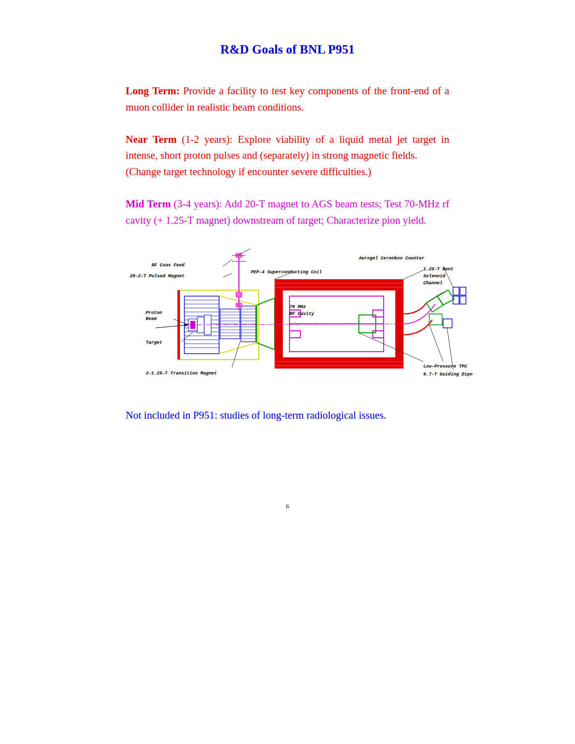R&D Goals of BNL P951
Long Term: Provide a facility to test key components of the front-end of a muon collider in realistic beam conditions.
Near Term (1-2 years): Explore viability of a liquid metal jet target in intense, short proton pulses and (separately) in strong magnetic fields.
(Change target technology if encounter severe difficulties.)
Mid Term (3-4 years): Add 20-T magnet to AGS beam tests; Test 70-MHz rf cavity (+ 1.25-T magnet) downstream of target; Characterize pion yield.
RF Coax Feed 20-2-T Pulsed Magnet Proton Beam Target 2-1.25-T Transition Magnet PEP-4 Superconducting Coil 70 MHz RF Cavity Aerogel Cerenkov Counter 1.25-T Bent Solenoid Channel Low-Pressure TPC 0.7-T Guiding Dipole
Not included in P951: studies of long-term radiological issues.
6